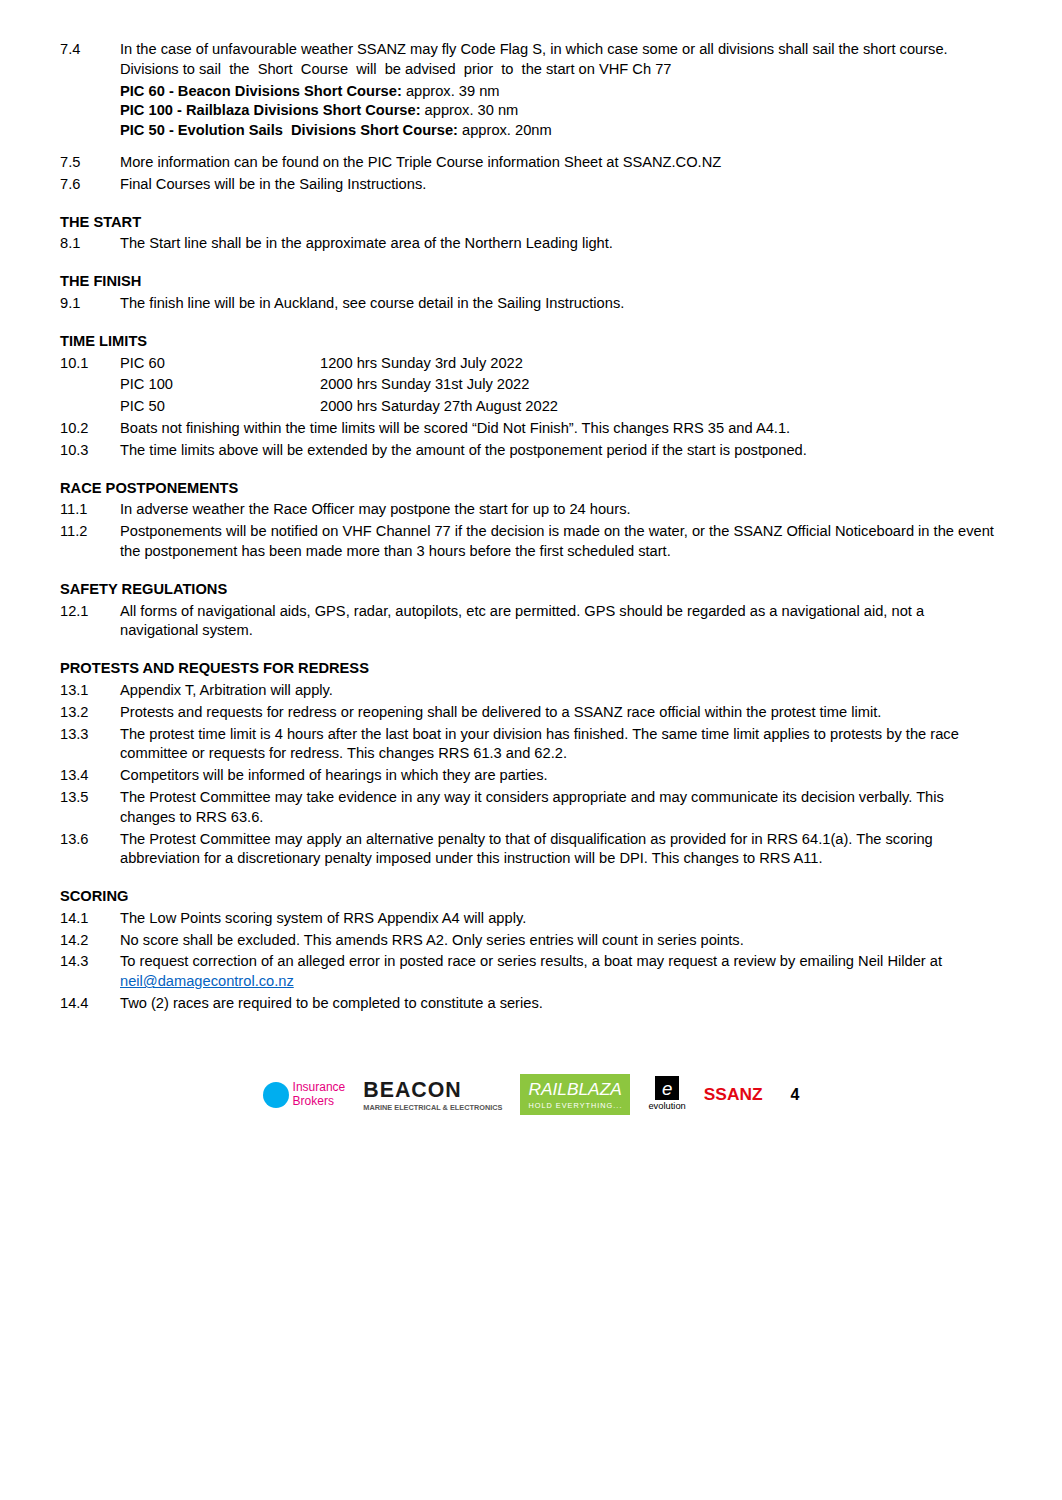7.4
In the case of unfavourable weather SSANZ may fly Code Flag S, in which case some or all divisions shall sail the short course. Divisions to sail the Short Course will be advised prior to the start on VHF Ch 77
PIC 60 - Beacon Divisions Short Course: approx. 39 nm
PIC 100 - Railblaza Divisions Short Course: approx. 30 nm
PIC 50 - Evolution Sails Divisions Short Course: approx. 20nm
7.5
More information can be found on the PIC Triple Course information Sheet at SSANZ.CO.NZ
7.6
Final Courses will be in the Sailing Instructions.
The Start
8.1
The Start line shall be in the approximate area of the Northern Leading light.
The Finish
9.1
The finish line will be in Auckland, see course detail in the Sailing Instructions.
Time Limits
10.1
PIC 60
1200 hrs Sunday 3rd July 2022
PIC 100
2000 hrs Sunday 31st July 2022
PIC 50
2000 hrs Saturday 27th August 2022
10.2
Boats not finishing within the time limits will be scored “Did Not Finish”. This changes RRS 35 and A4.1.
10.3
The time limits above will be extended by the amount of the postponement period if the start is postponed.
Race Postponements
11.1
In adverse weather the Race Officer may postpone the start for up to 24 hours.
11.2
Postponements will be notified on VHF Channel 77 if the decision is made on the water, or the SSANZ Official Noticeboard in the event the postponement has been made more than 3 hours before the first scheduled start.
Safety Regulations
12.1
All forms of navigational aids, GPS, radar, autopilots, etc are permitted. GPS should be regarded as a navigational aid, not a navigational system.
Protests and Requests for Redress
13.1
Appendix T, Arbitration will apply.
13.2
Protests and requests for redress or reopening shall be delivered to a SSANZ race official within the protest time limit.
13.3
The protest time limit is 4 hours after the last boat in your division has finished. The same time limit applies to protests by the race committee or requests for redress. This changes RRS 61.3 and 62.2.
13.4
Competitors will be informed of hearings in which they are parties.
13.5
The Protest Committee may take evidence in any way it considers appropriate and may communicate its decision verbally. This changes to RRS 63.6.
13.6
The Protest Committee may apply an alternative penalty to that of disqualification as provided for in RRS 64.1(a). The scoring abbreviation for a discretionary penalty imposed under this instruction will be DPI. This changes to RRS A11.
Scoring
14.1
The Low Points scoring system of RRS Appendix A4 will apply.
14.2
No score shall be excluded. This amends RRS A2. Only series entries will count in series points.
14.3
To request correction of an alleged error in posted race or series results, a boat may request a review by emailing Neil Hilder at neil@damagecontrol.co.nz
14.4
Two (2) races are required to be completed to constitute a series.
Insurance Brokers
BEACONMARINE ELECTRICAL & ELECTRONICS
RAILBLAZAHOLD EVERYTHING...
e
evolution
SSANZ
4